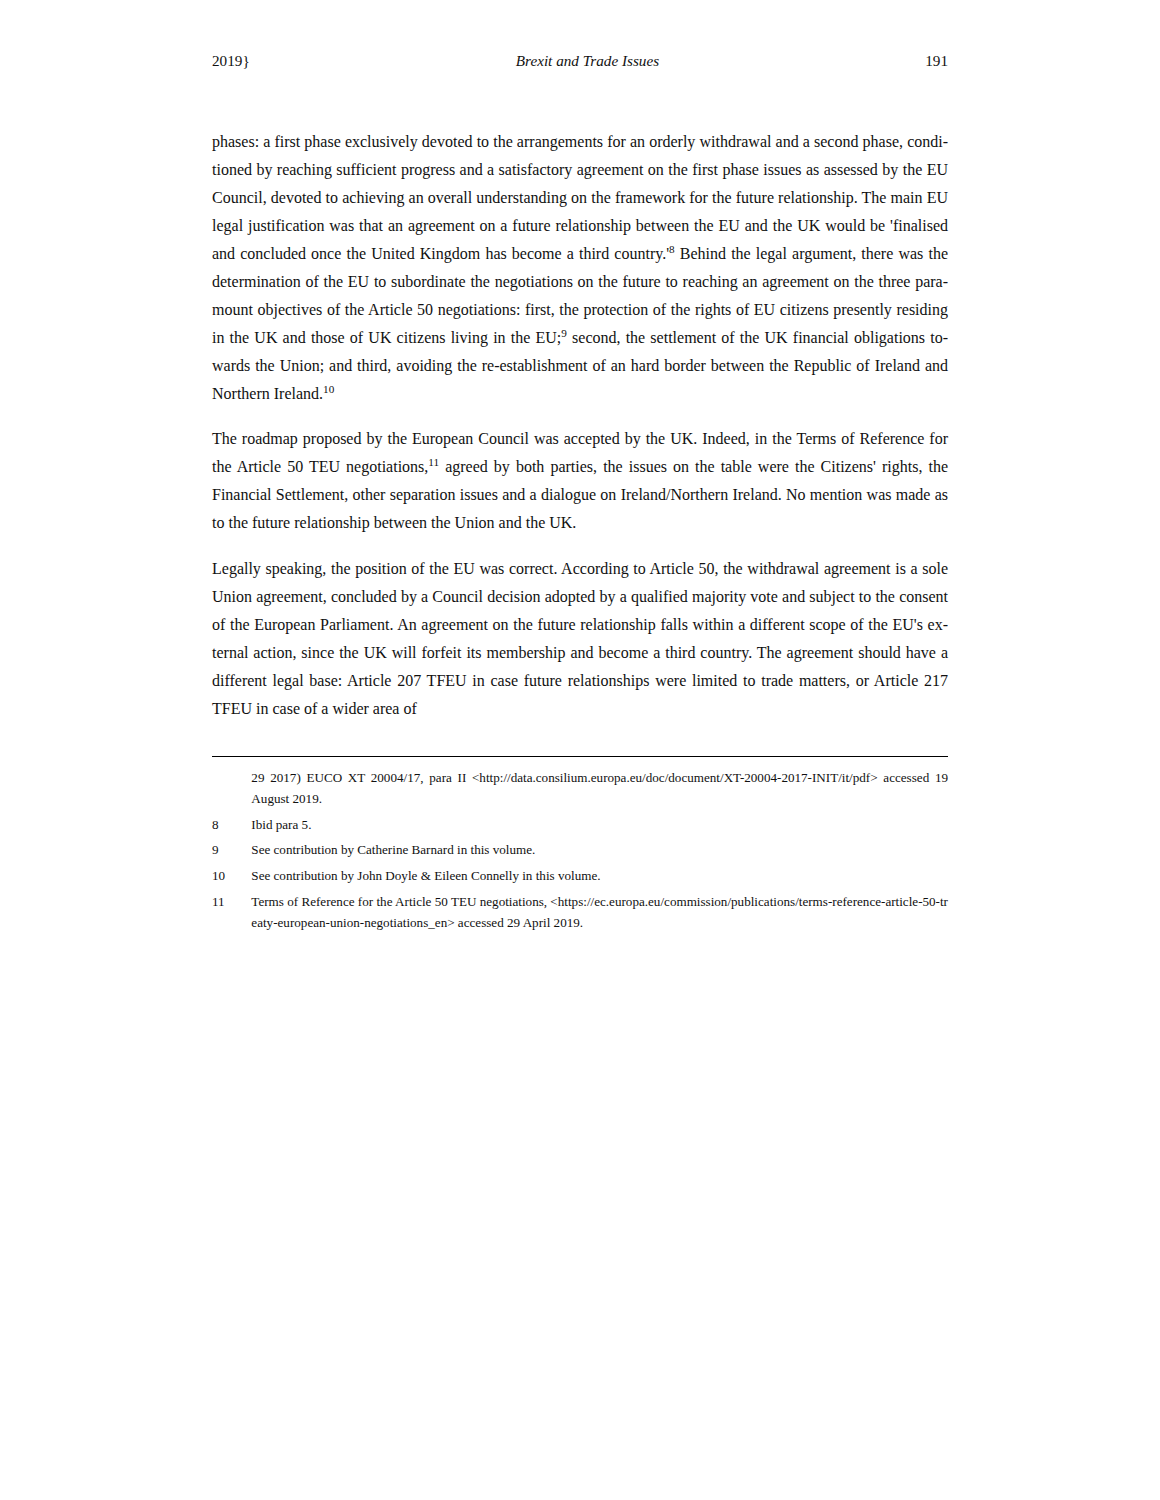2019} Brexit and Trade Issues 191
phases: a first phase exclusively devoted to the arrangements for an orderly withdrawal and a second phase, conditioned by reaching sufficient progress and a satisfactory agreement on the first phase issues as assessed by the EU Council, devoted to achieving an overall understanding on the framework for the future relationship. The main EU legal justification was that an agreement on a future relationship between the EU and the UK would be 'finalised and concluded once the United Kingdom has become a third country.'8 Behind the legal argument, there was the determination of the EU to subordinate the negotiations on the future to reaching an agreement on the three paramount objectives of the Article 50 negotiations: first, the protection of the rights of EU citizens presently residing in the UK and those of UK citizens living in the EU;9 second, the settlement of the UK financial obligations towards the Union; and third, avoiding the re-establishment of an hard border between the Republic of Ireland and Northern Ireland.10
The roadmap proposed by the European Council was accepted by the UK. Indeed, in the Terms of Reference for the Article 50 TEU negotiations,11 agreed by both parties, the issues on the table were the Citizens' rights, the Financial Settlement, other separation issues and a dialogue on Ireland/Northern Ireland. No mention was made as to the future relationship between the Union and the UK.
Legally speaking, the position of the EU was correct. According to Article 50, the withdrawal agreement is a sole Union agreement, concluded by a Council decision adopted by a qualified majority vote and subject to the consent of the European Parliament. An agreement on the future relationship falls within a different scope of the EU's external action, since the UK will forfeit its membership and become a third country. The agreement should have a different legal base: Article 207 TFEU in case future relationships were limited to trade matters, or Article 217 TFEU in case of a wider area of
29 2017) EUCO XT 20004/17, para II <http://data.consilium.europa.eu/doc/document/XT-20004-2017-INIT/it/pdf> accessed 19 August 2019.
8 Ibid para 5.
9 See contribution by Catherine Barnard in this volume.
10 See contribution by John Doyle & Eileen Connelly in this volume.
11 Terms of Reference for the Article 50 TEU negotiations, <https://ec.europa.eu/commission/publications/terms-reference-article-50-treaty-european-union-negotiations_en> accessed 29 April 2019.